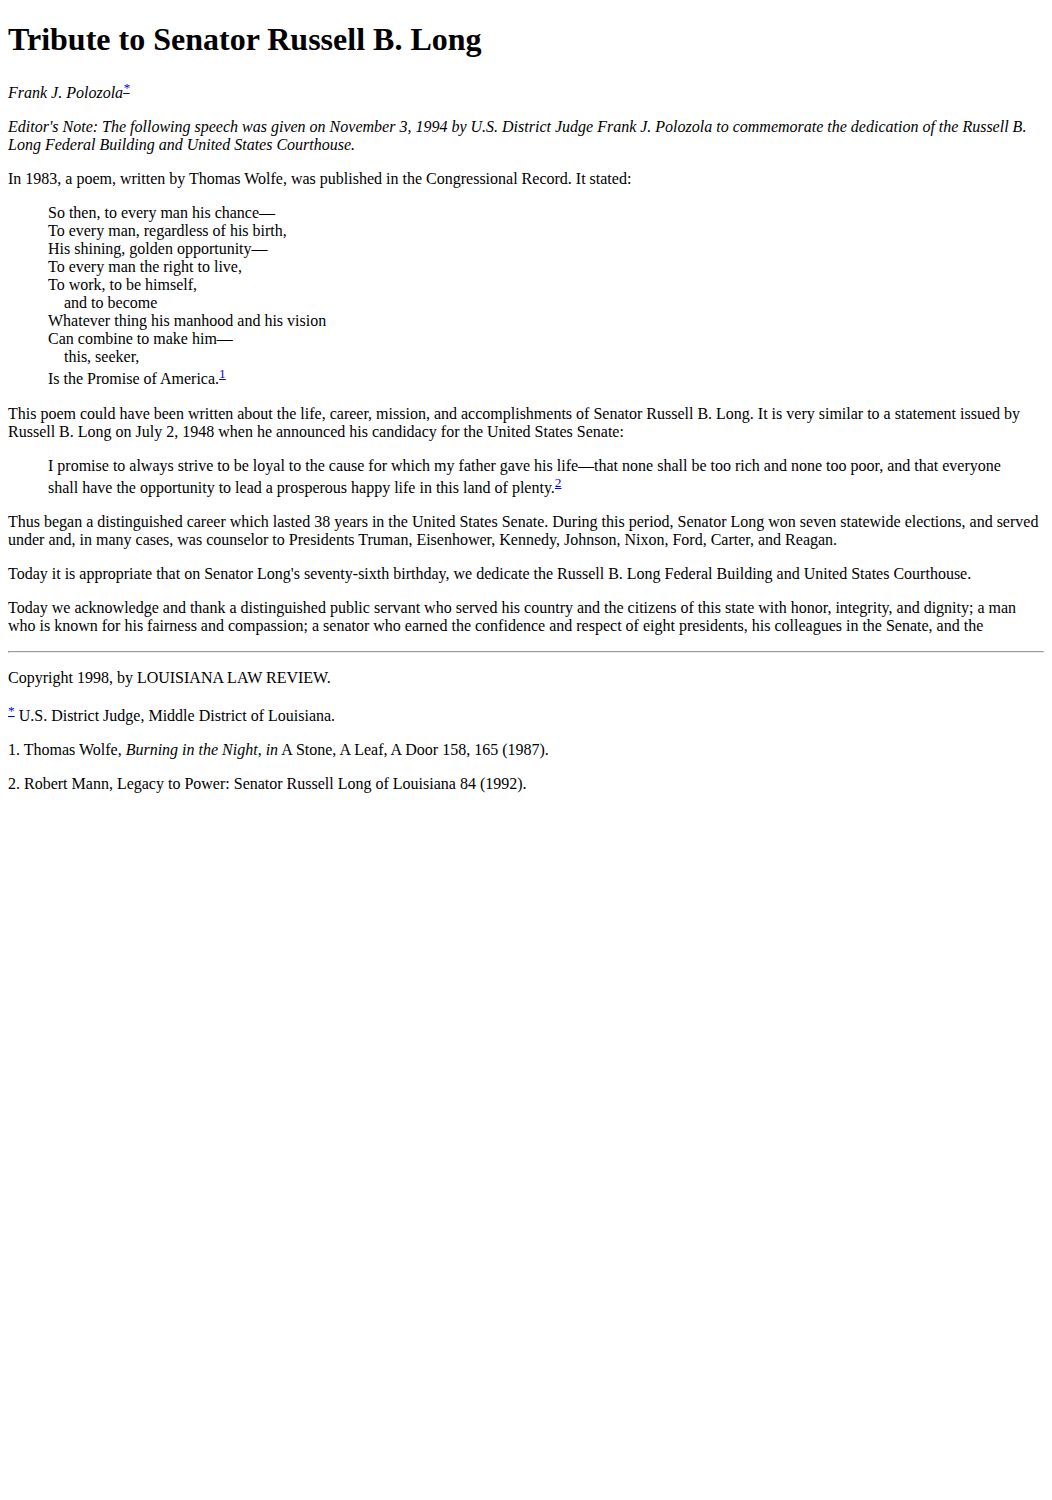Tribute to Senator Russell B. Long
Frank J. Polozola*
Editor's Note: The following speech was given on November 3, 1994 by U.S. District Judge Frank J. Polozola to commemorate the dedication of the Russell B. Long Federal Building and United States Courthouse.
In 1983, a poem, written by Thomas Wolfe, was published in the Congressional Record. It stated:
So then, to every man his chance—
To every man, regardless of his birth,
His shining, golden opportunity—
To every man the right to live,
To work, to be himself,
and to become
Whatever thing his manhood and his vision
Can combine to make him—
this, seeker,
Is the Promise of America.1
This poem could have been written about the life, career, mission, and accomplishments of Senator Russell B. Long. It is very similar to a statement issued by Russell B. Long on July 2, 1948 when he announced his candidacy for the United States Senate:
I promise to always strive to be loyal to the cause for which my father gave his life—that none shall be too rich and none too poor, and that everyone shall have the opportunity to lead a prosperous happy life in this land of plenty.2
Thus began a distinguished career which lasted 38 years in the United States Senate. During this period, Senator Long won seven statewide elections, and served under and, in many cases, was counselor to Presidents Truman, Eisenhower, Kennedy, Johnson, Nixon, Ford, Carter, and Reagan.
Today it is appropriate that on Senator Long's seventy-sixth birthday, we dedicate the Russell B. Long Federal Building and United States Courthouse.
Today we acknowledge and thank a distinguished public servant who served his country and the citizens of this state with honor, integrity, and dignity; a man who is known for his fairness and compassion; a senator who earned the confidence and respect of eight presidents, his colleagues in the Senate, and the
Copyright 1998, by LOUISIANA LAW REVIEW.
* U.S. District Judge, Middle District of Louisiana.
1. Thomas Wolfe, Burning in the Night, in A Stone, A Leaf, A Door 158, 165 (1987).
2. Robert Mann, Legacy to Power: Senator Russell Long of Louisiana 84 (1992).